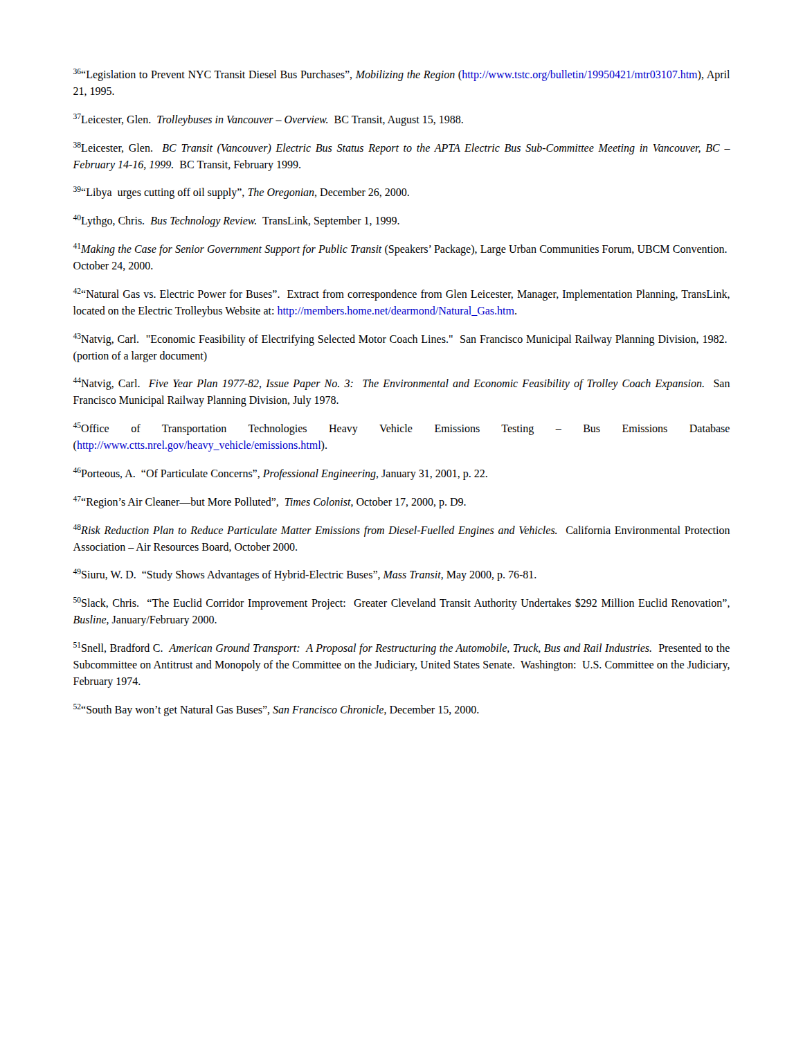36“Legislation to Prevent NYC Transit Diesel Bus Purchases”, Mobilizing the Region (http://www.tstc.org/bulletin/19950421/mtr03107.htm), April 21, 1995.
37Leicester, Glen. Trolleybuses in Vancouver – Overview. BC Transit, August 15, 1988.
38Leicester, Glen. BC Transit (Vancouver) Electric Bus Status Report to the APTA Electric Bus Sub-Committee Meeting in Vancouver, BC – February 14-16, 1999. BC Transit, February 1999.
39“Libya urges cutting off oil supply”, The Oregonian, December 26, 2000.
40Lythgo, Chris. Bus Technology Review. TransLink, September 1, 1999.
41Making the Case for Senior Government Support for Public Transit (Speakers’ Package), Large Urban Communities Forum, UBCM Convention. October 24, 2000.
42“Natural Gas vs. Electric Power for Buses”. Extract from correspondence from Glen Leicester, Manager, Implementation Planning, TransLink, located on the Electric Trolleybus Website at: http://members.home.net/dearmond/Natural_Gas.htm.
43Natvig, Carl. "Economic Feasibility of Electrifying Selected Motor Coach Lines." San Francisco Municipal Railway Planning Division, 1982. (portion of a larger document)
44Natvig, Carl. Five Year Plan 1977-82, Issue Paper No. 3: The Environmental and Economic Feasibility of Trolley Coach Expansion. San Francisco Municipal Railway Planning Division, July 1978.
45Office of Transportation Technologies Heavy Vehicle Emissions Testing – Bus Emissions Database (http://www.ctts.nrel.gov/heavy_vehicle/emissions.html).
46Porteous, A. “Of Particulate Concerns”, Professional Engineering, January 31, 2001, p. 22.
47“Region’s Air Cleaner—but More Polluted”, Times Colonist, October 17, 2000, p. D9.
48Risk Reduction Plan to Reduce Particulate Matter Emissions from Diesel-Fuelled Engines and Vehicles. California Environmental Protection Association – Air Resources Board, October 2000.
49Siuru, W. D. “Study Shows Advantages of Hybrid-Electric Buses”, Mass Transit, May 2000, p. 76-81.
50Slack, Chris. “The Euclid Corridor Improvement Project: Greater Cleveland Transit Authority Undertakes $292 Million Euclid Renovation”, Busline, January/February 2000.
51Snell, Bradford C. American Ground Transport: A Proposal for Restructuring the Automobile, Truck, Bus and Rail Industries. Presented to the Subcommittee on Antitrust and Monopoly of the Committee on the Judiciary, United States Senate. Washington: U.S. Committee on the Judiciary, February 1974.
52“South Bay won’t get Natural Gas Buses”, San Francisco Chronicle, December 15, 2000.